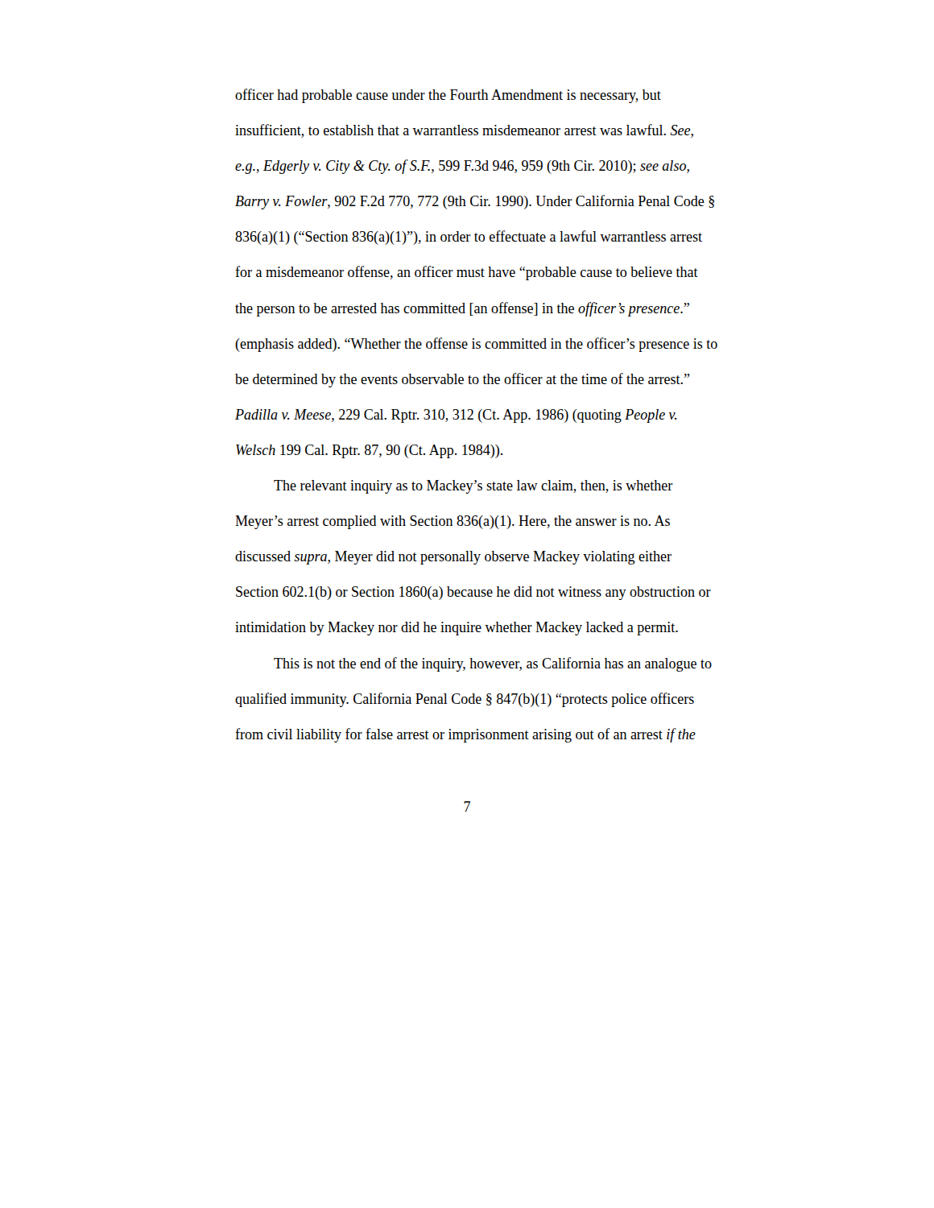officer had probable cause under the Fourth Amendment is necessary, but insufficient, to establish that a warrantless misdemeanor arrest was lawful. See, e.g., Edgerly v. City & Cty. of S.F., 599 F.3d 946, 959 (9th Cir. 2010); see also, Barry v. Fowler, 902 F.2d 770, 772 (9th Cir. 1990). Under California Penal Code § 836(a)(1) (“Section 836(a)(1)”), in order to effectuate a lawful warrantless arrest for a misdemeanor offense, an officer must have “probable cause to believe that the person to be arrested has committed [an offense] in the officer’s presence.” (emphasis added). “Whether the offense is committed in the officer’s presence is to be determined by the events observable to the officer at the time of the arrest.” Padilla v. Meese, 229 Cal. Rptr. 310, 312 (Ct. App. 1986) (quoting People v. Welsch 199 Cal. Rptr. 87, 90 (Ct. App. 1984)).
The relevant inquiry as to Mackey’s state law claim, then, is whether Meyer’s arrest complied with Section 836(a)(1). Here, the answer is no. As discussed supra, Meyer did not personally observe Mackey violating either Section 602.1(b) or Section 1860(a) because he did not witness any obstruction or intimidation by Mackey nor did he inquire whether Mackey lacked a permit.
This is not the end of the inquiry, however, as California has an analogue to qualified immunity. California Penal Code § 847(b)(1) “protects police officers from civil liability for false arrest or imprisonment arising out of an arrest if the
7